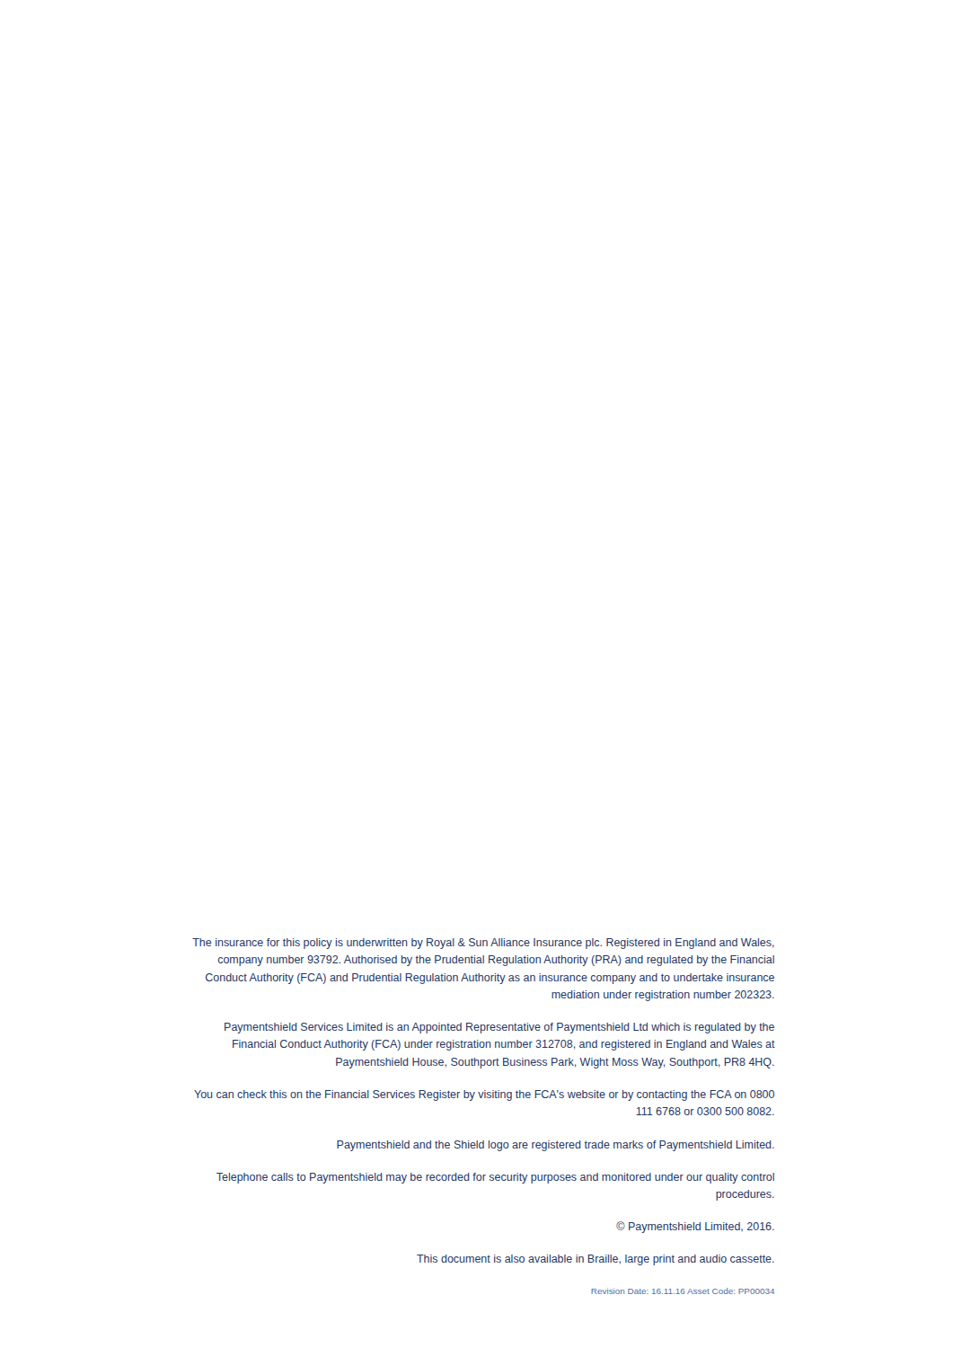The insurance for this policy is underwritten by Royal & Sun Alliance Insurance plc. Registered in England and Wales, company number 93792. Authorised by the Prudential Regulation Authority (PRA) and regulated by the Financial Conduct Authority (FCA) and Prudential Regulation Authority as an insurance company and to undertake insurance mediation under registration number 202323.
Paymentshield Services Limited is an Appointed Representative of Paymentshield Ltd which is regulated by the Financial Conduct Authority (FCA) under registration number 312708, and registered in England and Wales at Paymentshield House, Southport Business Park, Wight Moss Way, Southport, PR8 4HQ.
You can check this on the Financial Services Register by visiting the FCA's website or by contacting the FCA on 0800 111 6768 or 0300 500 8082.
Paymentshield and the Shield logo are registered trade marks of Paymentshield Limited.
Telephone calls to Paymentshield may be recorded for security purposes and monitored under our quality control procedures.
© Paymentshield Limited, 2016.
This document is also available in Braille, large print and audio cassette.
Revision Date: 16.11.16 Asset Code: PP00034